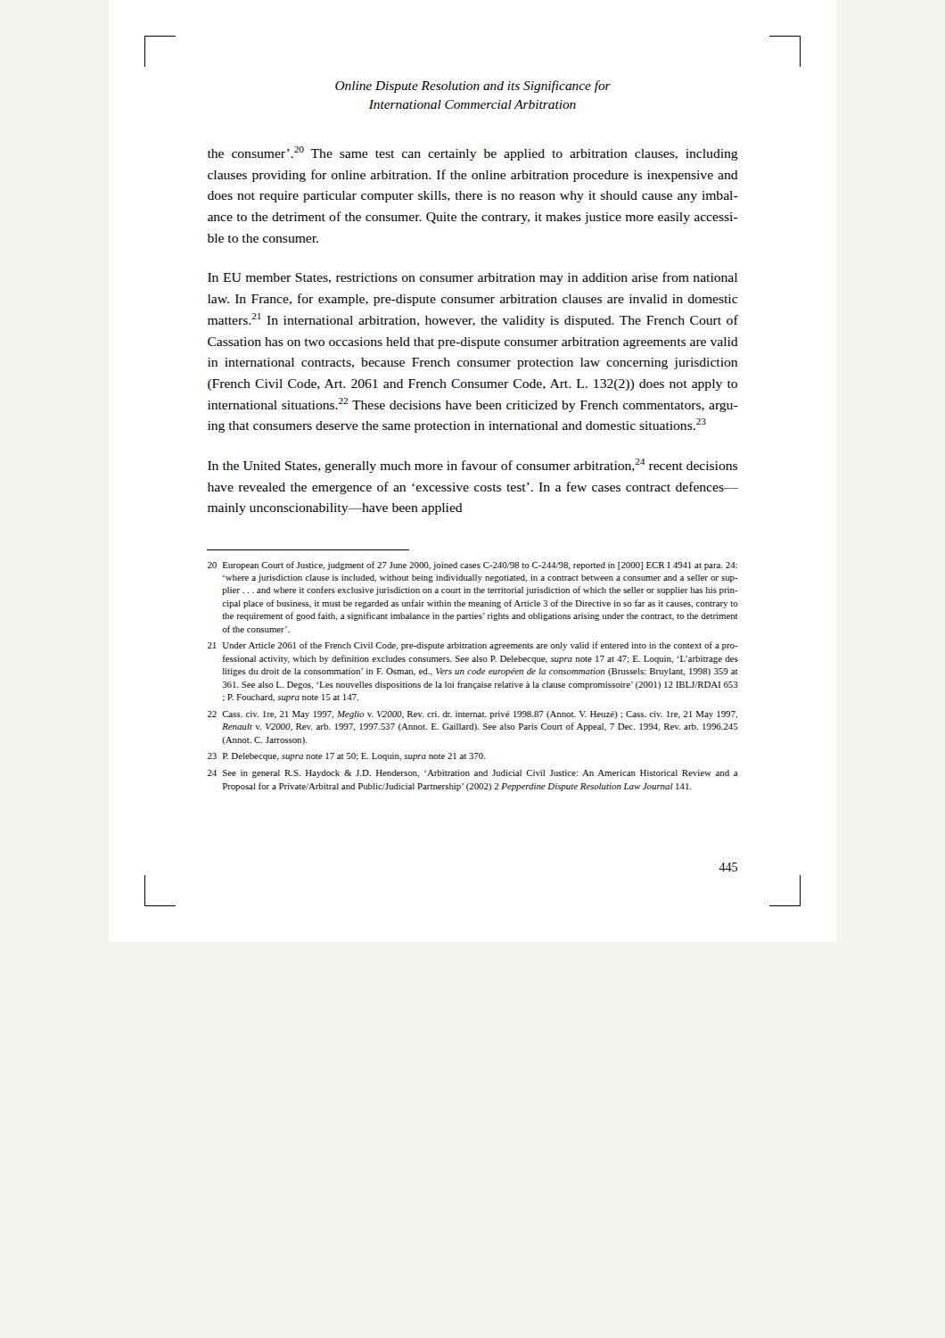Online Dispute Resolution and its Significance for
International Commercial Arbitration
the consumer’.20 The same test can certainly be applied to arbitration clauses, including clauses providing for online arbitration. If the online arbitration procedure is inexpensive and does not require particular computer skills, there is no reason why it should cause any imbalance to the detriment of the consumer. Quite the contrary, it makes justice more easily accessible to the consumer.
In EU member States, restrictions on consumer arbitration may in addition arise from national law. In France, for example, pre-dispute consumer arbitration clauses are invalid in domestic matters.21 In international arbitration, however, the validity is disputed. The French Court of Cassation has on two occasions held that pre-dispute consumer arbitration agreements are valid in international contracts, because French consumer protection law concerning jurisdiction (French Civil Code, Art. 2061 and French Consumer Code, Art. L. 132(2)) does not apply to international situations.22 These decisions have been criticized by French commentators, arguing that consumers deserve the same protection in international and domestic situations.23
In the United States, generally much more in favour of consumer arbitration,24 recent decisions have revealed the emergence of an ‘excessive costs test’. In a few cases contract defences—mainly unconscionability—have been applied
European Court of Justice, judgment of 27 June 2000, joined cases C-240/98 to C-244/98, reported in [2000] ECR I 4941 at para. 24: ‘where a jurisdiction clause is included, without being individually negotiated, in a contract between a consumer and a seller or supplier . . . and where it confers exclusive jurisdiction on a court in the territorial jurisdiction of which the seller or supplier has his principal place of business, it must be regarded as unfair within the meaning of Article 3 of the Directive in so far as it causes, contrary to the requirement of good faith, a significant imbalance in the parties’ rights and obligations arising under the contract, to the detriment of the consumer’.
Under Article 2061 of the French Civil Code, pre-dispute arbitration agreements are only valid if entered into in the context of a professional activity, which by definition excludes consumers. See also P. Delebecque, supra note 17 at 47; E. Loquin, ‘L’arbitrage des litiges du droit de la consommation’ in F. Osman, ed., Vers un code européen de la consommation (Brussels: Bruylant, 1998) 359 at 361. See also L. Degos, ‘Les nouvelles dispositions de la loi française relative à la clause compromissoire’ (2001) 12 IBLJ/RDAI 653 ; P. Fouchard, supra note 15 at 147.
Cass. civ. 1re, 21 May 1997, Meglio v. V2000, Rev. cri. dr. internat. privé 1998.87 (Annot. V. Heuzé) ; Cass. civ. 1re, 21 May 1997, Renault v. V2000, Rev. arb. 1997, 1997.537 (Annot. E. Gaillard). See also Paris Court of Appeal, 7 Dec. 1994, Rev. arb. 1996.245 (Annot. C. Jarrosson).
P. Delebecque, supra note 17 at 50; E. Loquin, supra note 21 at 370.
See in general R.S. Haydock & J.D. Henderson, ‘Arbitration and Judicial Civil Justice: An American Historical Review and a Proposal for a Private/Arbitral and Public/Judicial Partnership’ (2002) 2 Pepperdine Dispute Resolution Law Journal 141.
445